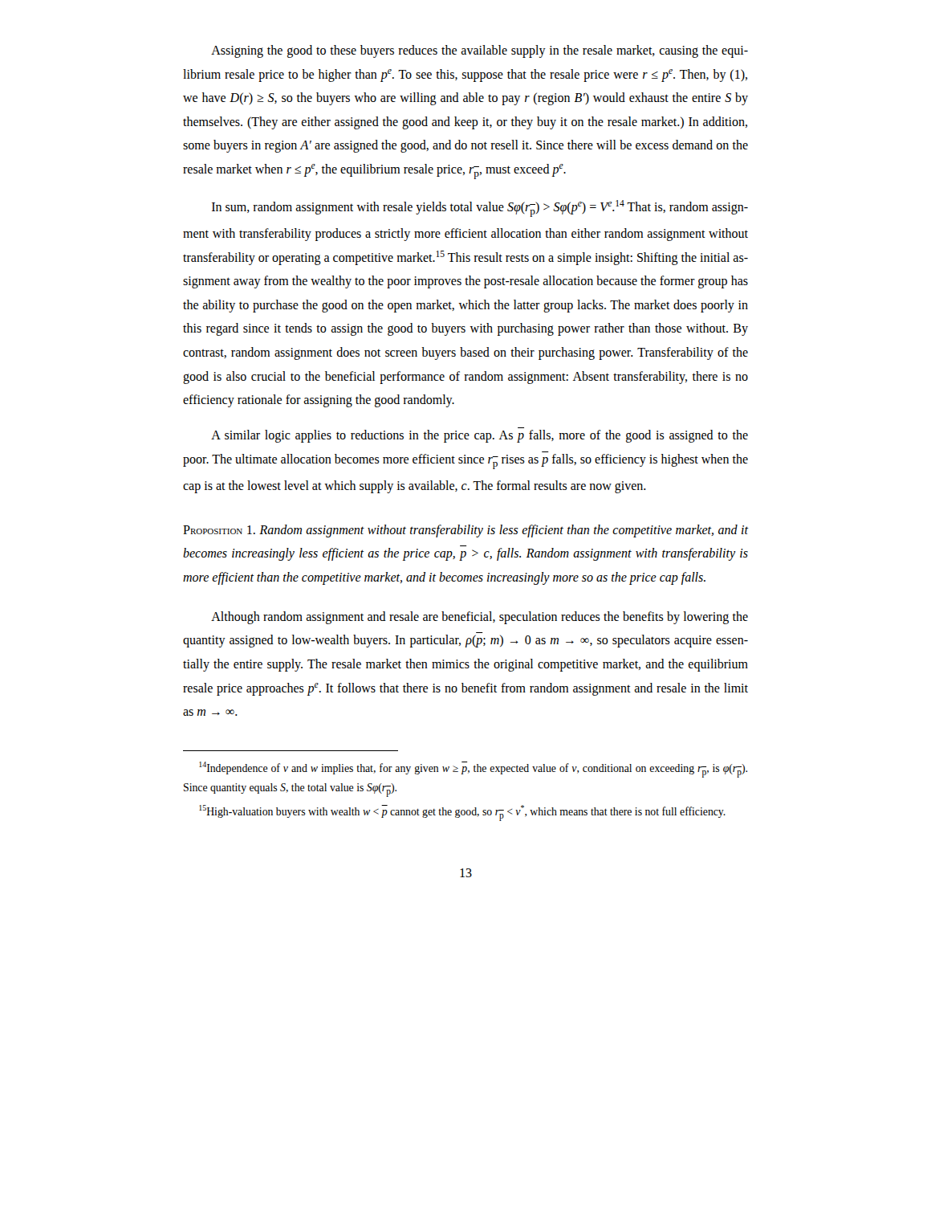Assigning the good to these buyers reduces the available supply in the resale market, causing the equilibrium resale price to be higher than pe. To see this, suppose that the resale price were r ≤ pe. Then, by (1), we have D(r) ≥ S, so the buyers who are willing and able to pay r (region B′) would exhaust the entire S by themselves. (They are either assigned the good and keep it, or they buy it on the resale market.) In addition, some buyers in region A′ are assigned the good, and do not resell it. Since there will be excess demand on the resale market when r ≤ pe, the equilibrium resale price, rp, must exceed pe.
In sum, random assignment with resale yields total value Sφ(rp) > Sφ(pe) = Ve.14 That is, random assignment with transferability produces a strictly more efficient allocation than either random assignment without transferability or operating a competitive market.15 This result rests on a simple insight: Shifting the initial assignment away from the wealthy to the poor improves the post-resale allocation because the former group has the ability to purchase the good on the open market, which the latter group lacks. The market does poorly in this regard since it tends to assign the good to buyers with purchasing power rather than those without. By contrast, random assignment does not screen buyers based on their purchasing power. Transferability of the good is also crucial to the beneficial performance of random assignment: Absent transferability, there is no efficiency rationale for assigning the good randomly.
A similar logic applies to reductions in the price cap. As p falls, more of the good is assigned to the poor. The ultimate allocation becomes more efficient since rp rises as p falls, so efficiency is highest when the cap is at the lowest level at which supply is available, c. The formal results are now given.
Proposition 1. Random assignment without transferability is less efficient than the competitive market, and it becomes increasingly less efficient as the price cap, p > c, falls. Random assignment with transferability is more efficient than the competitive market, and it becomes increasingly more so as the price cap falls.
Although random assignment and resale are beneficial, speculation reduces the benefits by lowering the quantity assigned to low-wealth buyers. In particular, ρ(p; m) → 0 as m → ∞, so speculators acquire essentially the entire supply. The resale market then mimics the original competitive market, and the equilibrium resale price approaches pe. It follows that there is no benefit from random assignment and resale in the limit as m → ∞.
14Independence of v and w implies that, for any given w ≥ p, the expected value of v, conditional on exceeding rp, is φ(rp). Since quantity equals S, the total value is Sφ(rp).
15High-valuation buyers with wealth w < p cannot get the good, so rp < v*, which means that there is not full efficiency.
13